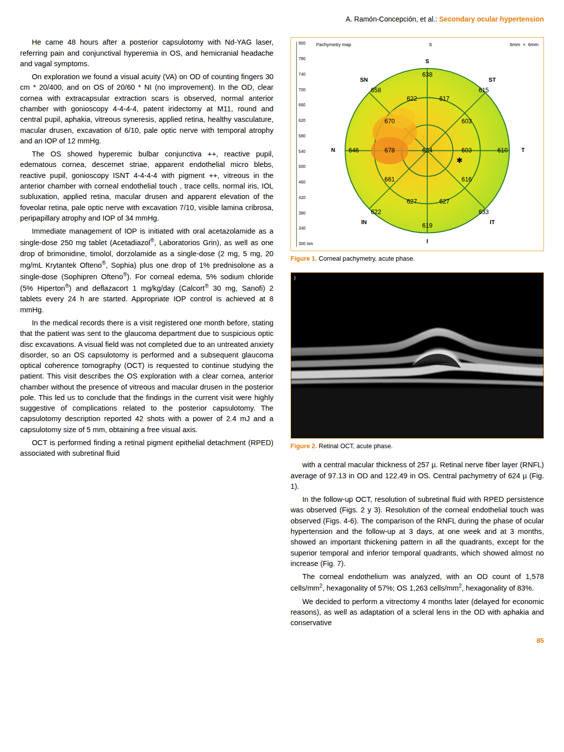A. Ramón-Concepción, et al.: Secondary ocular hypertension
He came 48 hours after a posterior capsulotomy with Nd-YAG laser, referring pain and conjunctival hyperemia in OS, and hemicranial headache and vagal symptoms.
On exploration we found a visual acuity (VA) on OD of counting fingers 30 cm * 20/400, and on OS of 20/60 * NI (no improvement). In the OD, clear cornea with extracapsular extraction scars is observed, normal anterior chamber with gonioscopy 4-4-4-4, patent iridectomy at M11, round and central pupil, aphakia, vitreous syneresis, applied retina, healthy vasculature, macular drusen, excavation of 6/10, pale optic nerve with temporal atrophy and an IOP of 12 mmHg.
The OS showed hyperemic bulbar conjunctiva ++, reactive pupil, edematous cornea, descemet striae, apparent endothelial micro blebs, reactive pupil, gonioscopy ISNT 4-4-4-4 with pigment ++, vitreous in the anterior chamber with corneal endothelial touch , trace cells, normal iris, IOL subluxation, applied retina, macular drusen and apparent elevation of the foveolar retina, pale optic nerve with excavation 7/10, visible lamina cribrosa, peripapillary atrophy and IOP of 34 mmHg.
Immediate management of IOP is initiated with oral acetazolamide as a single-dose 250 mg tablet (Acetadiazol®, Laboratorios Grin), as well as one drop of brimonidine, timolol, dorzolamide as a single-dose (2 mg, 5 mg, 20 mg/mL Krytantek Ofteno®, Sophia) plus one drop of 1% prednisolone as a single-dose (Sophipren Ofteno®). For corneal edema, 5% sodium chloride (5% Hiperton®) and deflazacort 1 mg/kg/day (Calcort® 30 mg, Sanofi) 2 tablets every 24 h are started. Appropriate IOP control is achieved at 8 mmHg.
In the medical records there is a visit registered one month before, stating that the patient was sent to the glaucoma department due to suspicious optic disc excavations. A visual field was not completed due to an untreated anxiety disorder, so an OS capsulotomy is performed and a subsequent glaucoma optical coherence tomography (OCT) is requested to continue studying the patient. This visit describes the OS exploration with a clear cornea, anterior chamber without the presence of vitreous and macular drusen in the posterior pole. This led us to conclude that the findings in the current visit were highly suggestive of complications related to the posterior capsulotomy. The capsulotomy description reported 42 shots with a power of 2.4 mJ and a capsulotomy size of 5 mm, obtaining a free visual axis.
OCT is performed finding a retinal pigment epithelial detachment (RPED) associated with subretinal fluid
800 780 740 700 660 620 580 540 500 460 420 380 340 300 ℝm
Pachymetry map S 6mm × 6mm
S I N T SN ST IN IT 638 619 646 610 658 615 622 633 622 617 670 603 661 616 627 627 678 624 603 ✱
Figure 1. Corneal pachymetry, acute phase.
)
Figure 2. Retinal OCT, acute phase.
with a central macular thickness of 257 µ. Retinal nerve fiber layer (RNFL) average of 97.13 in OD and 122.49 in OS. Central pachymetry of 624 µ (Fig. 1).
In the follow-up OCT, resolution of subretinal fluid with RPED persistence was observed (Figs. 2 y 3). Resolution of the corneal endothelial touch was observed (Figs. 4-6). The comparison of the RNFL during the phase of ocular hypertension and the follow-up at 3 days, at one week and at 3 months, showed an important thickening pattern in all the quadrants, except for the superior temporal and inferior temporal quadrants, which showed almost no increase (Fig. 7).
The corneal endothelium was analyzed, with an OD count of 1,578 cells/mm2, hexagonality of 57%; OS 1,263 cells/mm2, hexagonality of 83%.
We decided to perform a vitrectomy 4 months later (delayed for economic reasons), as well as adaptation of a scleral lens in the OD with aphakia and conservative
85